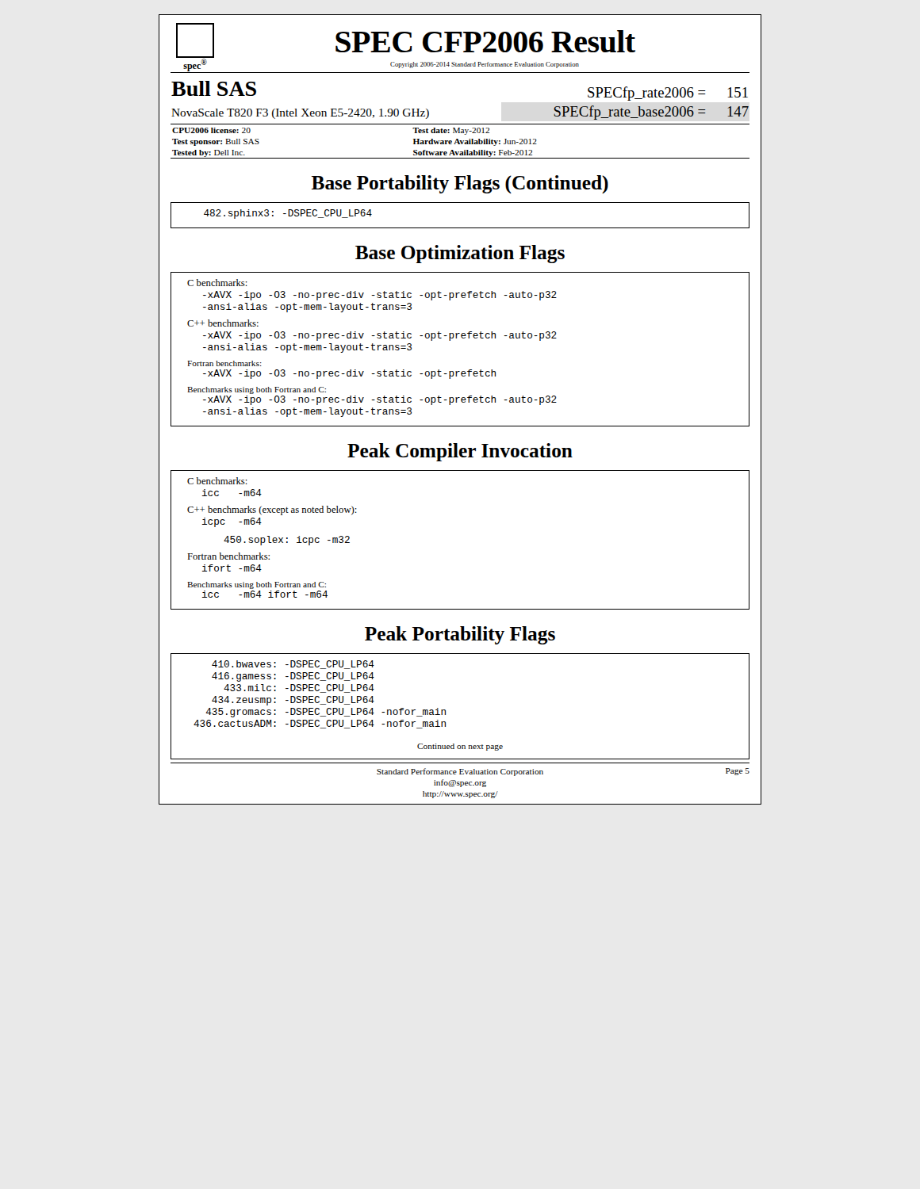spec®
SPEC CFP2006 Result
Copyright 2006-2014 Standard Performance Evaluation Corporation
| Bull SAS | SPECfp_rate2006 = | 151 |
| NovaScale T820 F3 (Intel Xeon E5-2420, 1.90 GHz) | SPECfp_rate_base2006 = | 147 |
| CPU2006 license: 20 | Test date: May-2012 |
| Test sponsor: Bull SAS | Hardware Availability: Jun-2012 |
| Tested by: Dell Inc. | Software Availability: Feb-2012 |
Base Portability Flags (Continued)
482.sphinx3: -DSPEC_CPU_LP64
Base Optimization Flags
C benchmarks:
-xAVX -ipo -O3 -no-prec-div -static -opt-prefetch -auto-p32 -ansi-alias -opt-mem-layout-trans=3
C++ benchmarks:
-xAVX -ipo -O3 -no-prec-div -static -opt-prefetch -auto-p32 -ansi-alias -opt-mem-layout-trans=3
Fortran benchmarks:
-xAVX -ipo -O3 -no-prec-div -static -opt-prefetch
Benchmarks using both Fortran and C:
-xAVX -ipo -O3 -no-prec-div -static -opt-prefetch -auto-p32 -ansi-alias -opt-mem-layout-trans=3
Peak Compiler Invocation
C benchmarks:
icc -m64
C++ benchmarks (except as noted below):
icpc -m64
450.soplex: icpc -m32
Fortran benchmarks:
ifort -m64
Benchmarks using both Fortran and C:
icc -m64 ifort -m64
Peak Portability Flags
410.bwaves: -DSPEC_CPU_LP64
416.gamess: -DSPEC_CPU_LP64
433.milc: -DSPEC_CPU_LP64
434.zeusmp: -DSPEC_CPU_LP64
435.gromacs: -DSPEC_CPU_LP64 -nofor_main
436.cactusADM: -DSPEC_CPU_LP64 -nofor_main
Continued on next page
Standard Performance Evaluation Corporation
info@spec.org
http://www.spec.org/
Page 5